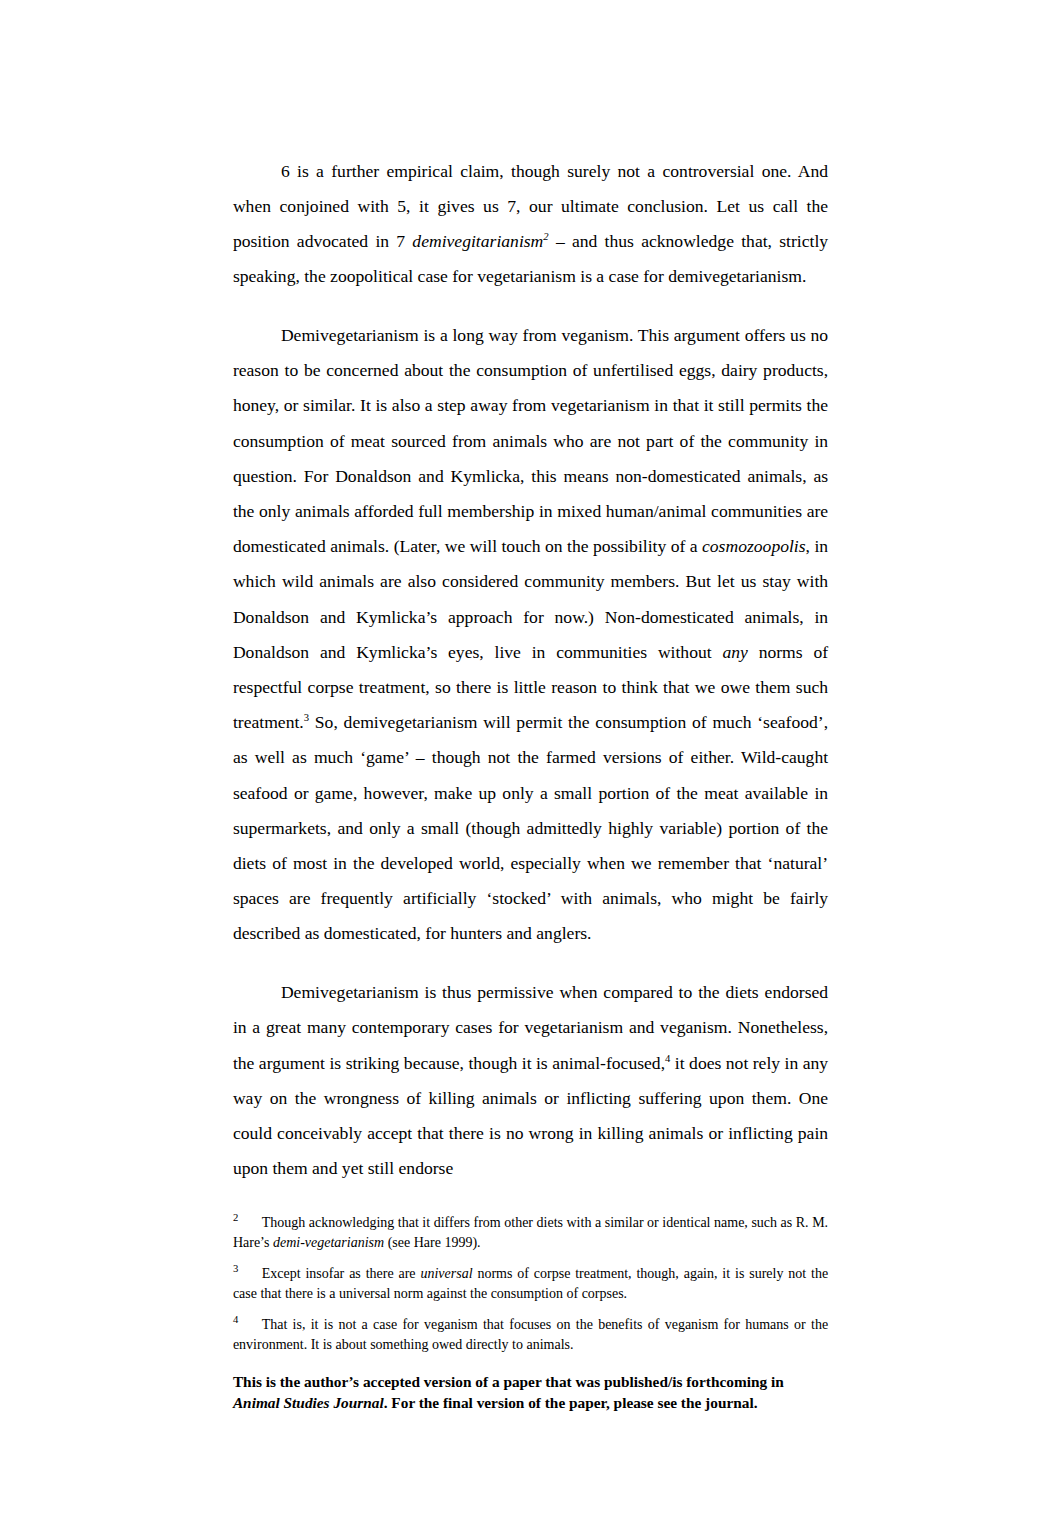6 is a further empirical claim, though surely not a controversial one. And when conjoined with 5, it gives us 7, our ultimate conclusion. Let us call the position advocated in 7 demivegitarianism2 – and thus acknowledge that, strictly speaking, the zoopolitical case for vegetarianism is a case for demivegetarianism.
Demivegetarianism is a long way from veganism. This argument offers us no reason to be concerned about the consumption of unfertilised eggs, dairy products, honey, or similar. It is also a step away from vegetarianism in that it still permits the consumption of meat sourced from animals who are not part of the community in question. For Donaldson and Kymlicka, this means non-domesticated animals, as the only animals afforded full membership in mixed human/animal communities are domesticated animals. (Later, we will touch on the possibility of a cosmozoopolis, in which wild animals are also considered community members. But let us stay with Donaldson and Kymlicka’s approach for now.) Non-domesticated animals, in Donaldson and Kymlicka’s eyes, live in communities without any norms of respectful corpse treatment, so there is little reason to think that we owe them such treatment.3 So, demivegetarianism will permit the consumption of much ‘seafood’, as well as much ‘game’ – though not the farmed versions of either. Wild-caught seafood or game, however, make up only a small portion of the meat available in supermarkets, and only a small (though admittedly highly variable) portion of the diets of most in the developed world, especially when we remember that ‘natural’ spaces are frequently artificially ‘stocked’ with animals, who might be fairly described as domesticated, for hunters and anglers.
Demivegetarianism is thus permissive when compared to the diets endorsed in a great many contemporary cases for vegetarianism and veganism. Nonetheless, the argument is striking because, though it is animal-focused,4 it does not rely in any way on the wrongness of killing animals or inflicting suffering upon them. One could conceivably accept that there is no wrong in killing animals or inflicting pain upon them and yet still endorse
2 Though acknowledging that it differs from other diets with a similar or identical name, such as R. M. Hare’s demi-vegetarianism (see Hare 1999).
3 Except insofar as there are universal norms of corpse treatment, though, again, it is surely not the case that there is a universal norm against the consumption of corpses.
4 That is, it is not a case for veganism that focuses on the benefits of veganism for humans or the environment. It is about something owed directly to animals.
This is the author’s accepted version of a paper that was published/is forthcoming in Animal Studies Journal. For the final version of the paper, please see the journal.